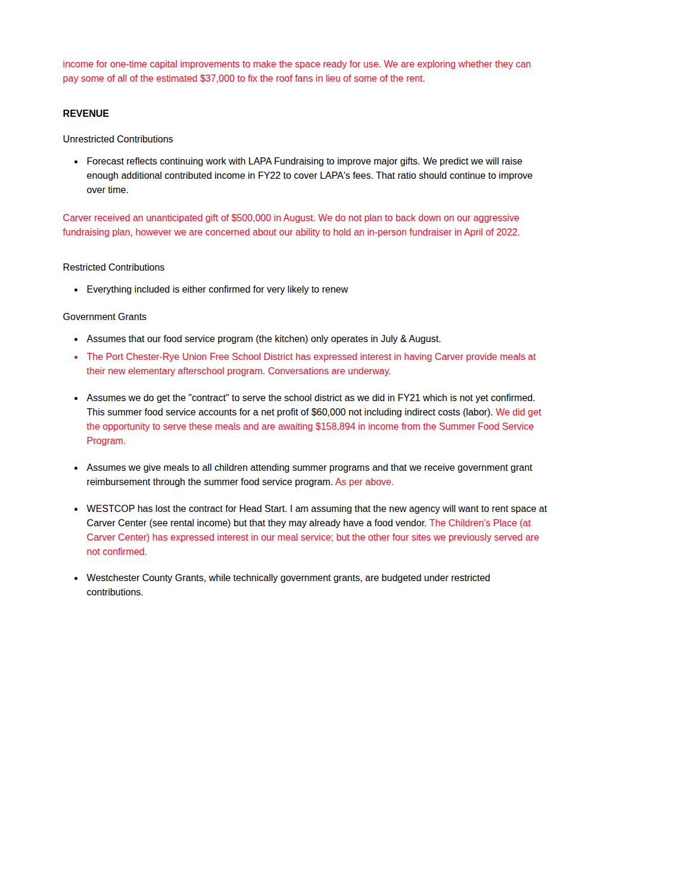income for one-time capital improvements to make the space ready for use. We are exploring whether they can pay some of all of the estimated $37,000 to fix the roof fans in lieu of some of the rent.
REVENUE
Unrestricted Contributions
Forecast reflects continuing work with LAPA Fundraising to improve major gifts. We predict we will raise enough additional contributed income in FY22 to cover LAPA's fees. That ratio should continue to improve over time.
Carver received an unanticipated gift of $500,000 in August. We do not plan to back down on our aggressive fundraising plan, however we are concerned about our ability to hold an in-person fundraiser in April of 2022.
Restricted Contributions
Everything included is either confirmed for very likely to renew
Government Grants
Assumes that our food service program (the kitchen) only operates in July & August.
The Port Chester-Rye Union Free School District has expressed interest in having Carver provide meals at their new elementary afterschool program. Conversations are underway.
Assumes we do get the "contract" to serve the school district as we did in FY21 which is not yet confirmed. This summer food service accounts for a net profit of $60,000 not including indirect costs (labor). We did get the opportunity to serve these meals and are awaiting $158,894 in income from the Summer Food Service Program.
Assumes we give meals to all children attending summer programs and that we receive government grant reimbursement through the summer food service program. As per above.
WESTCOP has lost the contract for Head Start. I am assuming that the new agency will want to rent space at Carver Center (see rental income) but that they may already have a food vendor. The Children's Place (at Carver Center) has expressed interest in our meal service; but the other four sites we previously served are not confirmed.
Westchester County Grants, while technically government grants, are budgeted under restricted contributions.